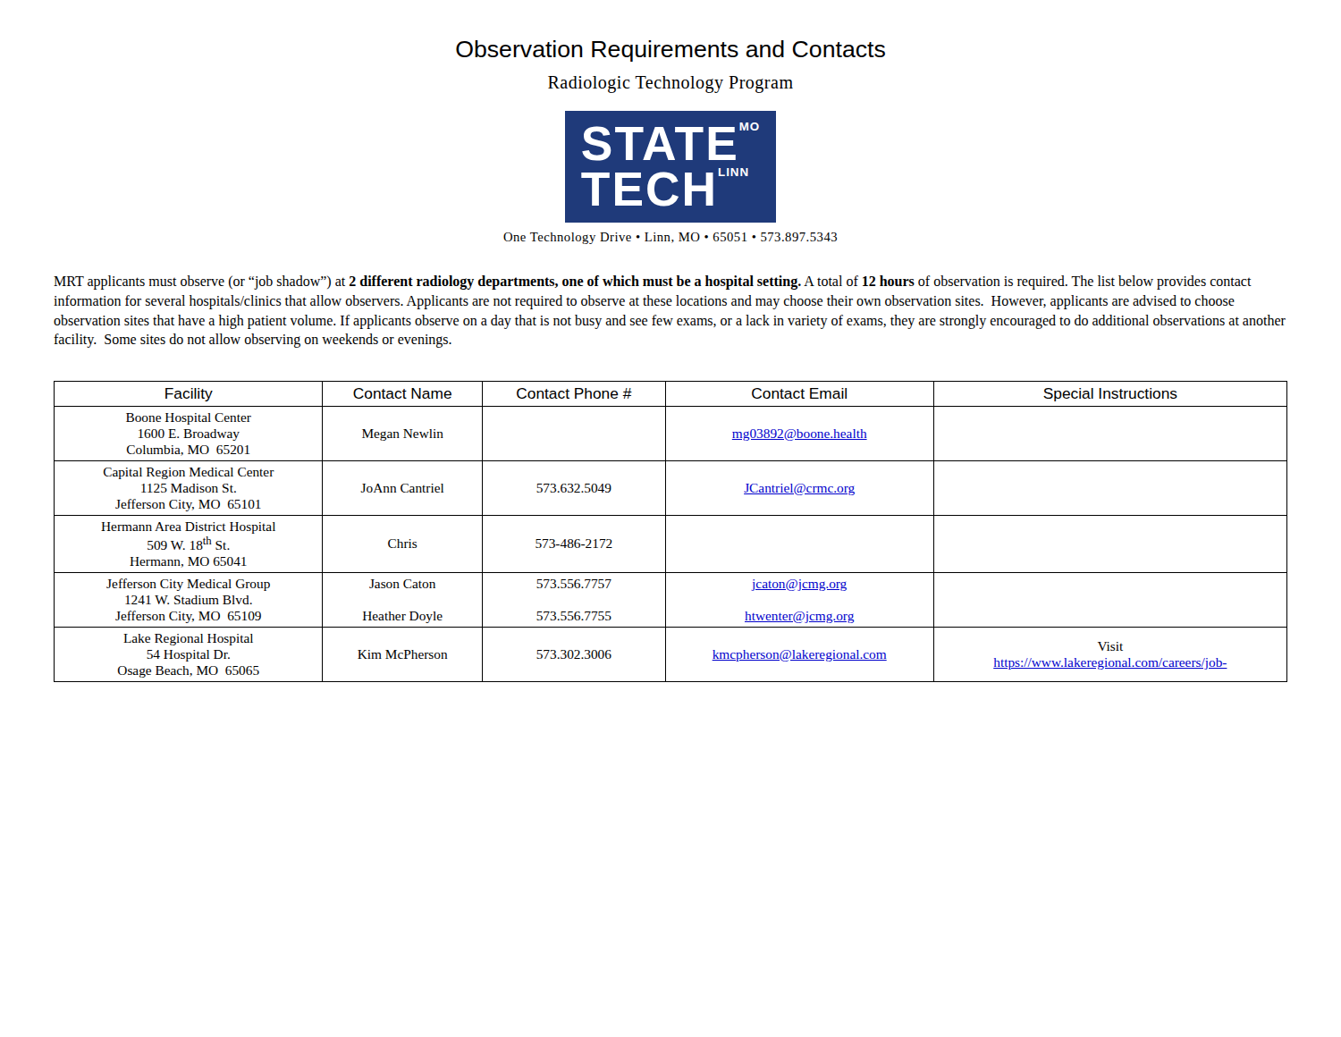Observation Requirements and Contacts
Radiologic Technology Program
STATEMO TECHLINN
One Technology Drive • Linn, MO • 65051 • 573.897.5343
MRT applicants must observe (or “job shadow”) at 2 different radiology departments, one of which must be a hospital setting. A total of 12 hours of observation is required. The list below provides contact information for several hospitals/clinics that allow observers. Applicants are not required to observe at these locations and may choose their own observation sites. However, applicants are advised to choose observation sites that have a high patient volume. If applicants observe on a day that is not busy and see few exams, or a lack in variety of exams, they are strongly encouraged to do additional observations at another facility. Some sites do not allow observing on weekends or evenings.
| Facility | Contact Name | Contact Phone # | Contact Email | Special Instructions |
| --- | --- | --- | --- | --- |
| Boone Hospital Center 1600 E. Broadway Columbia, MO 65201 | Megan Newlin | | mg03892@boone.health | |
| Capital Region Medical Center 1125 Madison St. Jefferson City, MO 65101 | JoAnn Cantriel | 573.632.5049 | JCantriel@crmc.org | |
| Hermann Area District Hospital 509 W. 18 th St. Hermann, MO 65041 | Chris | 573-486-2172 | | |
| Jefferson City Medical Group 1241 W. Stadium Blvd. Jefferson City, MO 65109 | Jason Caton Heather Doyle | 573.556.7757 573.556.7755 | jcaton@jcmg.org htwenter@jcmg.org | |
| Lake Regional Hospital 54 Hospital Dr. Osage Beach, MO 65065 | Kim McPherson | 573.302.3006 | kmcpherson@lakeregional.com | Visit https://www.lakeregional.com/careers/job- |